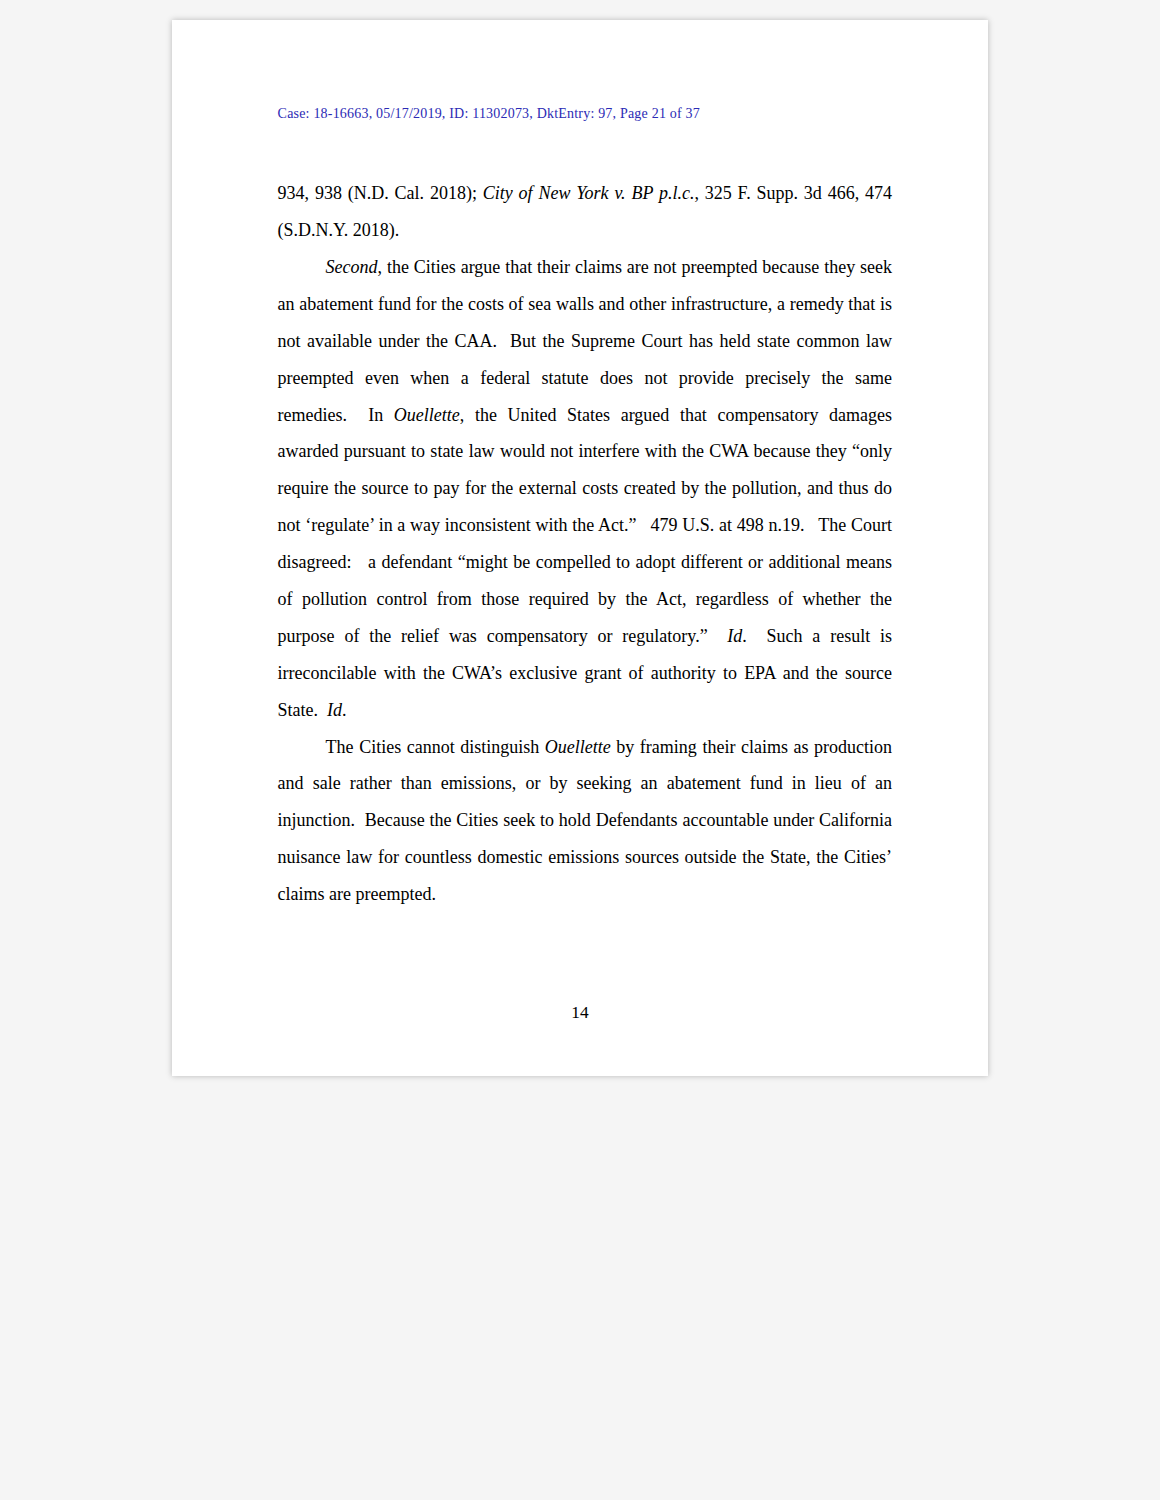Case: 18-16663, 05/17/2019, ID: 11302073, DktEntry: 97, Page 21 of 37
934, 938 (N.D. Cal. 2018); City of New York v. BP p.l.c., 325 F. Supp. 3d 466, 474 (S.D.N.Y. 2018).
Second, the Cities argue that their claims are not preempted because they seek an abatement fund for the costs of sea walls and other infrastructure, a remedy that is not available under the CAA. But the Supreme Court has held state common law preempted even when a federal statute does not provide precisely the same remedies. In Ouellette, the United States argued that compensatory damages awarded pursuant to state law would not interfere with the CWA because they “only require the source to pay for the external costs created by the pollution, and thus do not ‘regulate’ in a way inconsistent with the Act.” 479 U.S. at 498 n.19. The Court disagreed: a defendant “might be compelled to adopt different or additional means of pollution control from those required by the Act, regardless of whether the purpose of the relief was compensatory or regulatory.” Id. Such a result is irreconcilable with the CWA’s exclusive grant of authority to EPA and the source State. Id.
The Cities cannot distinguish Ouellette by framing their claims as production and sale rather than emissions, or by seeking an abatement fund in lieu of an injunction. Because the Cities seek to hold Defendants accountable under California nuisance law for countless domestic emissions sources outside the State, the Cities’ claims are preempted.
14